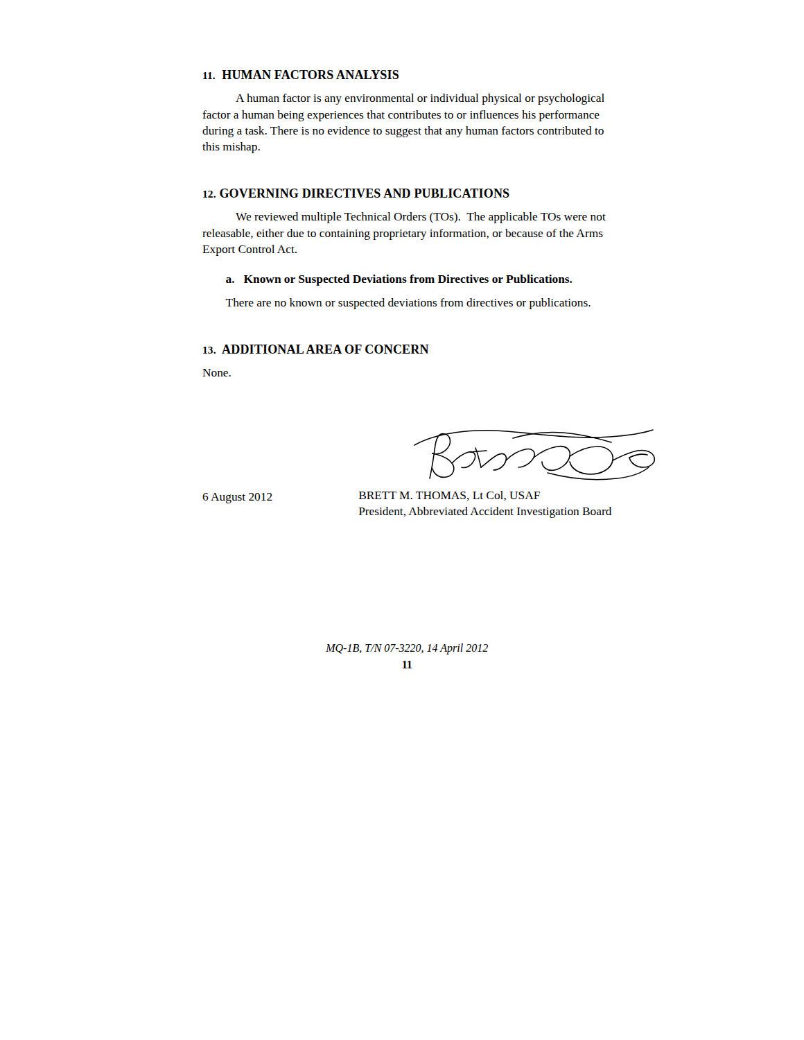11. HUMAN FACTORS ANALYSIS
A human factor is any environmental or individual physical or psychological factor a human being experiences that contributes to or influences his performance during a task. There is no evidence to suggest that any human factors contributed to this mishap.
12. GOVERNING DIRECTIVES AND PUBLICATIONS
We reviewed multiple Technical Orders (TOs). The applicable TOs were not releasable, either due to containing proprietary information, or because of the Arms Export Control Act.
a. Known or Suspected Deviations from Directives or Publications.
There are no known or suspected deviations from directives or publications.
13. ADDITIONAL AREA OF CONCERN
None.
6 August 2012
BRETT M. THOMAS, Lt Col, USAF
President, Abbreviated Accident Investigation Board
MQ-1B, T/N 07-3220, 14 April 2012
11